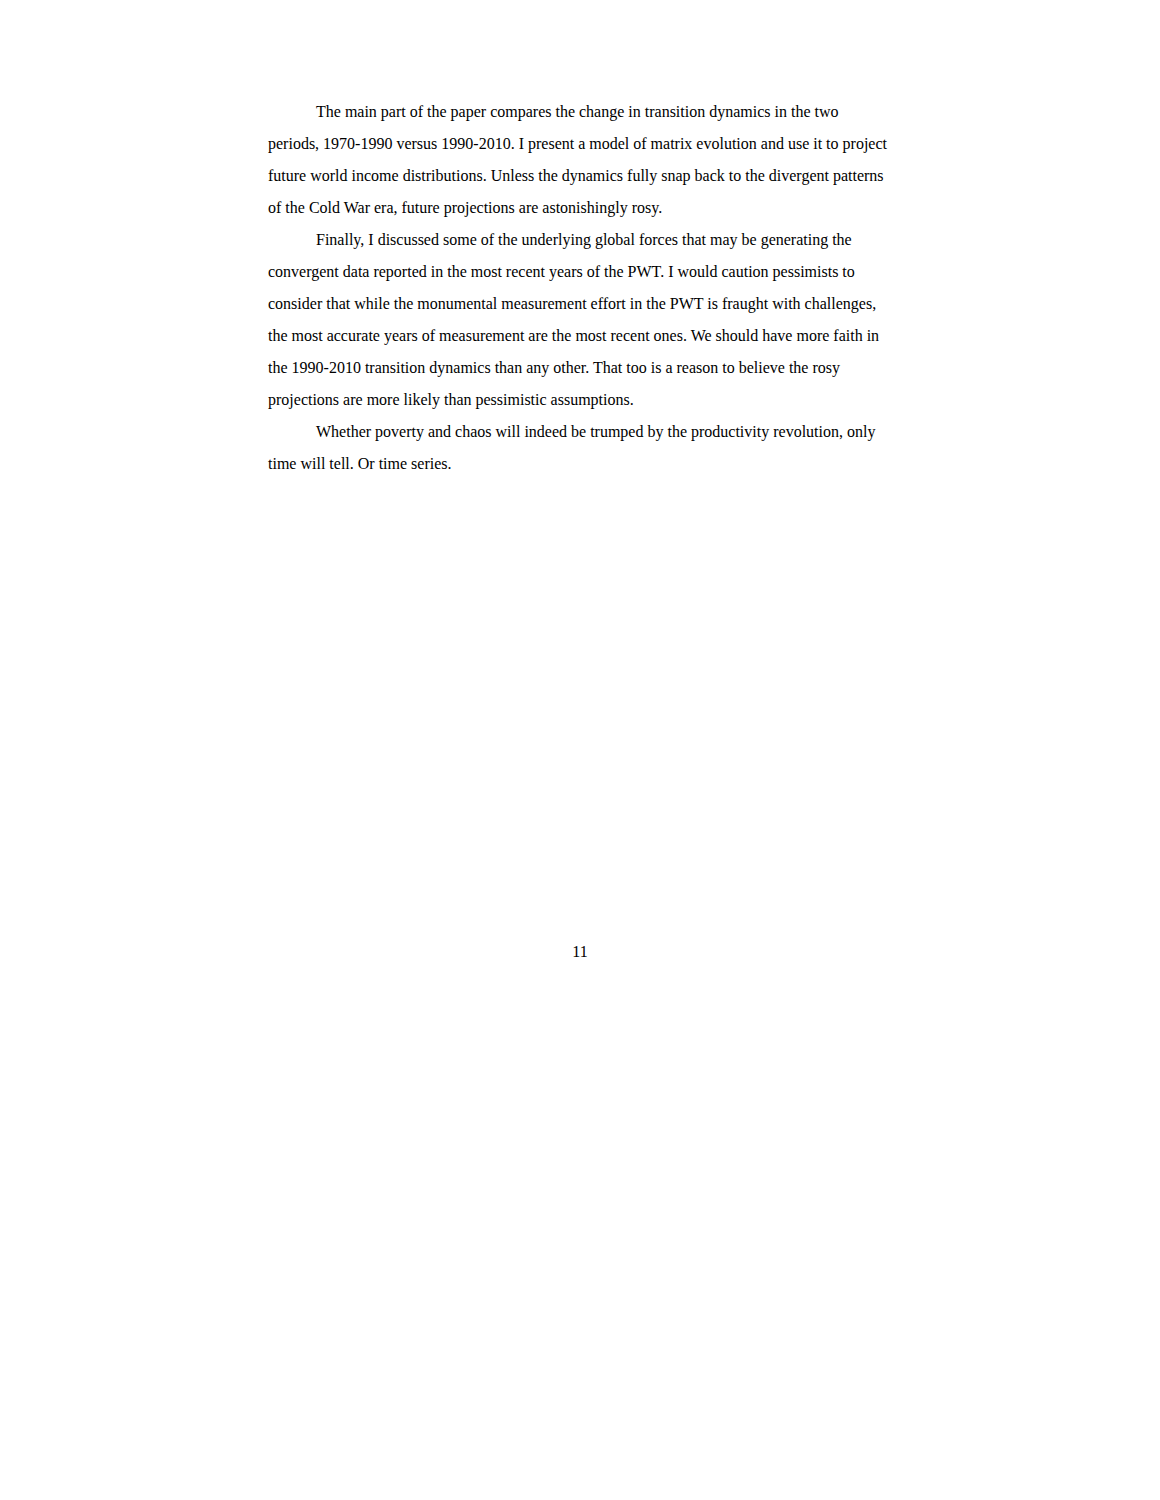The main part of the paper compares the change in transition dynamics in the two periods, 1970-1990 versus 1990-2010. I present a model of matrix evolution and use it to project future world income distributions. Unless the dynamics fully snap back to the divergent patterns of the Cold War era, future projections are astonishingly rosy.
Finally, I discussed some of the underlying global forces that may be generating the convergent data reported in the most recent years of the PWT. I would caution pessimists to consider that while the monumental measurement effort in the PWT is fraught with challenges, the most accurate years of measurement are the most recent ones. We should have more faith in the 1990-2010 transition dynamics than any other. That too is a reason to believe the rosy projections are more likely than pessimistic assumptions.
Whether poverty and chaos will indeed be trumped by the productivity revolution, only time will tell. Or time series.
11